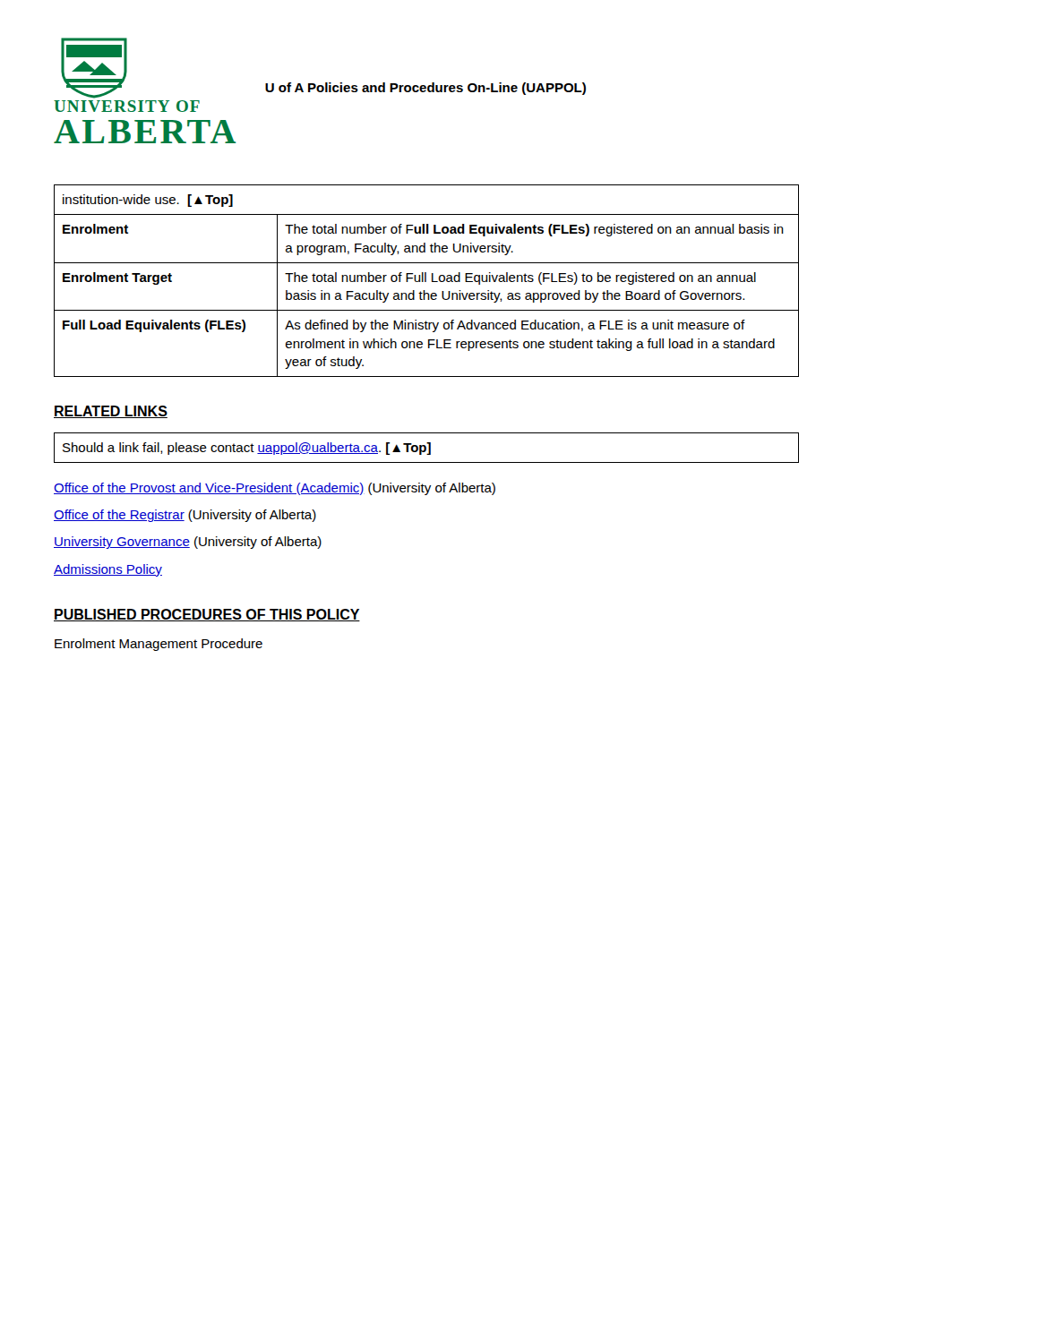UNIVERSITY OF
ALBERTA
U of A Policies and Procedures On-Line (UAPPOL)
| institution-wide use. [▲Top] |
| Enrolment | The total number of F ull Load Equivalents (FLEs) registered on an annual basis in a program, Faculty, and the University. |
| Enrolment Target | The total number of Full Load Equivalents (FLEs) to be registered on an annual basis in a Faculty and the University, as approved by the Board of Governors. |
| Full Load Equivalents (FLEs) | As defined by the Ministry of Advanced Education, a FLE is a unit measure of enrolment in which one FLE represents one student taking a full load in a standard year of study. |
RELATED LINKS
Should a link fail, please contact uappol@ualberta.ca. [▲Top]
Office of the Provost and Vice-President (Academic) (University of Alberta)
Office of the Registrar (University of Alberta)
University Governance (University of Alberta)
Admissions Policy
PUBLISHED PROCEDURES OF THIS POLICY
Enrolment Management Procedure